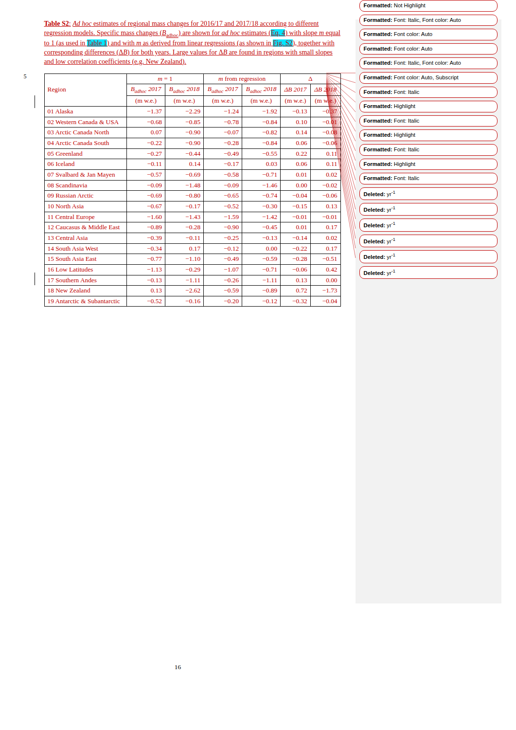5
Table S2: Ad hoc estimates of regional mass changes for 2016/17 and 2017/18 according to different regression models. Specific mass changes (Badhoc) are shown for ad hoc estimates (Eq. 4) with slope m equal to 1 (as used in Table 1) and with m as derived from linear regressions (as shown in Fig. S2), together with corresponding differences (Δ B) for both years. Large values for Δ B are found in regions with small slopes and low correlation coefficients (e.g. New Zealand).
| Region | m = 1 | m from regression | Δ |
| --- | --- | --- | --- |
| B adhoc 2017 | B adhoc 2018 | B adhoc 2017 | B adhoc 2018 | Δ B 2017 | Δ B 2018 |
| (m w.e.) | (m w.e.) | (m w.e.) | (m w.e.) | (m w.e.) | (m w.e.) |
| 01 Alaska | −1.37 | −2.29 | −1.24 | −1.92 | −0.13 | −0.37 |
| 02 Western Canada & USA | −0.68 | −0.85 | −0.78 | −0.84 | 0.10 | −0.01 |
| 03 Arctic Canada North | 0.07 | −0.90 | −0.07 | −0.82 | 0.14 | −0.08 |
| 04 Arctic Canada South | −0.22 | −0.90 | −0.28 | −0.84 | 0.06 | −0.06 |
| 05 Greenland | −0.27 | −0.44 | −0.49 | −0.55 | 0.22 | 0.11 |
| 06 Iceland | −0.11 | 0.14 | −0.17 | 0.03 | 0.06 | 0.11 |
| 07 Svalbard & Jan Mayen | −0.57 | −0.69 | −0.58 | −0.71 | 0.01 | 0.02 |
| 08 Scandinavia | −0.09 | −1.48 | −0.09 | −1.46 | 0.00 | −0.02 |
| 09 Russian Arctic | −0.69 | −0.80 | −0.65 | −0.74 | −0.04 | −0.06 |
| 10 North Asia | −0.67 | −0.17 | −0.52 | −0.30 | −0.15 | 0.13 |
| 11 Central Europe | −1.60 | −1.43 | −1.59 | −1.42 | −0.01 | −0.01 |
| 12 Caucasus & Middle East | −0.89 | −0.28 | −0.90 | −0.45 | 0.01 | 0.17 |
| 13 Central Asia | −0.39 | −0.11 | −0.25 | −0.13 | −0.14 | 0.02 |
| 14 South Asia West | −0.34 | 0.17 | −0.12 | 0.00 | −0.22 | 0.17 |
| 15 South Asia East | −0.77 | −1.10 | −0.49 | −0.59 | −0.28 | −0.51 |
| 16 Low Latitudes | −1.13 | −0.29 | −1.07 | −0.71 | −0.06 | 0.42 |
| 17 Southern Andes | −0.13 | −1.11 | −0.26 | −1.11 | 0.13 | 0.00 |
| 18 New Zealand | 0.13 | −2.62 | −0.59 | −0.89 | 0.72 | −1.73 |
| 19 Antarctic & Subantarctic | −0.52 | −0.16 | −0.20 | −0.12 | −0.32 | −0.04 |
Formatted: Not Highlight
Formatted: Font: Italic, Font color: Auto
Formatted: Font color: Auto
Formatted: Font color: Auto
Formatted: Font: Italic, Font color: Auto
Formatted: Font color: Auto, Subscript
Formatted: Font: Italic
Formatted: Highlight
Formatted: Font: Italic
Formatted: Highlight
Formatted: Font: Italic
Formatted: Highlight
Formatted: Font: Italic
Deleted: yr-1
Deleted: yr-1
Deleted: yr-1
Deleted: yr-1
Deleted: yr-1
Deleted: yr-1
16